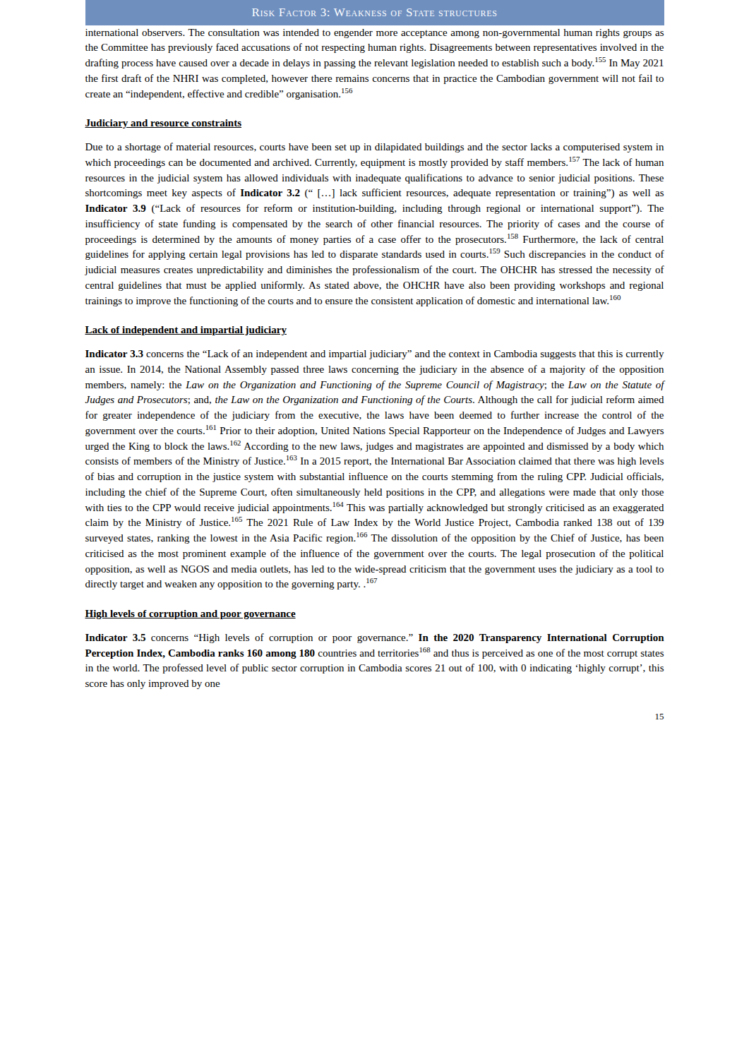Risk Factor 3: Weakness of State structures
international observers. The consultation was intended to engender more acceptance among non-governmental human rights groups as the Committee has previously faced accusations of not respecting human rights. Disagreements between representatives involved in the drafting process have caused over a decade in delays in passing the relevant legislation needed to establish such a body.155 In May 2021 the first draft of the NHRI was completed, however there remains concerns that in practice the Cambodian government will not fail to create an “independent, effective and credible” organisation.156
Judiciary and resource constraints
Due to a shortage of material resources, courts have been set up in dilapidated buildings and the sector lacks a computerised system in which proceedings can be documented and archived. Currently, equipment is mostly provided by staff members.157 The lack of human resources in the judicial system has allowed individuals with inadequate qualifications to advance to senior judicial positions. These shortcomings meet key aspects of Indicator 3.2 (“ […] lack sufficient resources, adequate representation or training”) as well as Indicator 3.9 (“Lack of resources for reform or institution-building, including through regional or international support”). The insufficiency of state funding is compensated by the search of other financial resources. The priority of cases and the course of proceedings is determined by the amounts of money parties of a case offer to the prosecutors.158 Furthermore, the lack of central guidelines for applying certain legal provisions has led to disparate standards used in courts.159 Such discrepancies in the conduct of judicial measures creates unpredictability and diminishes the professionalism of the court. The OHCHR has stressed the necessity of central guidelines that must be applied uniformly. As stated above, the OHCHR have also been providing workshops and regional trainings to improve the functioning of the courts and to ensure the consistent application of domestic and international law.160
Lack of independent and impartial judiciary
Indicator 3.3 concerns the “Lack of an independent and impartial judiciary” and the context in Cambodia suggests that this is currently an issue. In 2014, the National Assembly passed three laws concerning the judiciary in the absence of a majority of the opposition members, namely: the Law on the Organization and Functioning of the Supreme Council of Magistracy; the Law on the Statute of Judges and Prosecutors; and, the Law on the Organization and Functioning of the Courts. Although the call for judicial reform aimed for greater independence of the judiciary from the executive, the laws have been deemed to further increase the control of the government over the courts.161 Prior to their adoption, United Nations Special Rapporteur on the Independence of Judges and Lawyers urged the King to block the laws.162 According to the new laws, judges and magistrates are appointed and dismissed by a body which consists of members of the Ministry of Justice.163 In a 2015 report, the International Bar Association claimed that there was high levels of bias and corruption in the justice system with substantial influence on the courts stemming from the ruling CPP. Judicial officials, including the chief of the Supreme Court, often simultaneously held positions in the CPP, and allegations were made that only those with ties to the CPP would receive judicial appointments.164 This was partially acknowledged but strongly criticised as an exaggerated claim by the Ministry of Justice.165 The 2021 Rule of Law Index by the World Justice Project, Cambodia ranked 138 out of 139 surveyed states, ranking the lowest in the Asia Pacific region.166 The dissolution of the opposition by the Chief of Justice, has been criticised as the most prominent example of the influence of the government over the courts. The legal prosecution of the political opposition, as well as NGOS and media outlets, has led to the wide-spread criticism that the government uses the judiciary as a tool to directly target and weaken any opposition to the governing party. .167
High levels of corruption and poor governance
Indicator 3.5 concerns “High levels of corruption or poor governance.” In the 2020 Transparency International Corruption Perception Index, Cambodia ranks 160 among 180 countries and territories168 and thus is perceived as one of the most corrupt states in the world. The professed level of public sector corruption in Cambodia scores 21 out of 100, with 0 indicating ‘highly corrupt’, this score has only improved by one
15